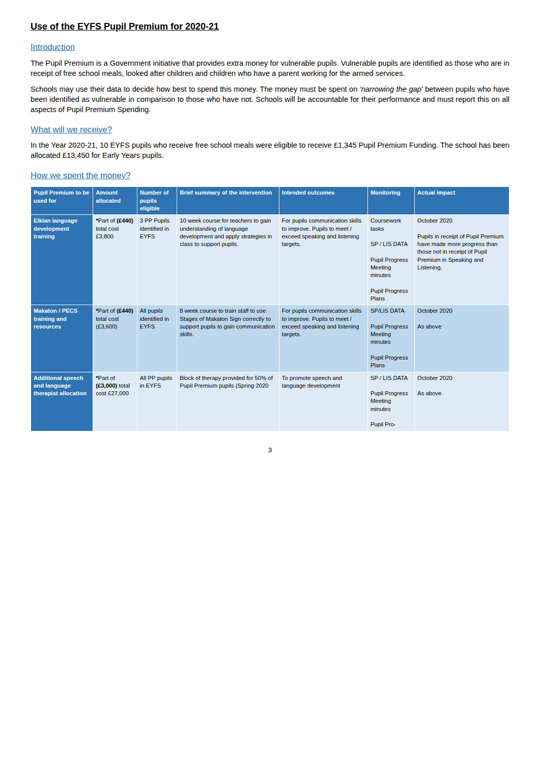Use of the EYFS Pupil Premium for 2020-21
Introduction
The Pupil Premium is a Government initiative that provides extra money for vulnerable pupils. Vulnerable pupils are identified as those who are in receipt of free school meals, looked after children and children who have a parent working for the armed services.
Schools may use their data to decide how best to spend this money. The money must be spent on 'narrowing the gap' between pupils who have been identified as vulnerable in comparison to those who have not. Schools will be accountable for their performance and must report this on all aspects of Pupil Premium Spending.
What will we receive?
In the Year 2020-21, 10 EYFS pupils who receive free school meals were eligible to receive £1,345 Pupil Premium Funding. The school has been allocated £13,450 for Early Years pupils.
How we spent the money?
| Pupil Premium to be used for | Amount allocated | Number of pupils eligible | Brief summary of the intervention | Intended outcomes | Monitoring | Actual impact |
| --- | --- | --- | --- | --- | --- | --- |
| Elklan language development training | * Part of (£440) total cost £3,800 | 3 PP Pupils identified in EYFS | 10 week course for teachers to gain understanding of language development and apply strategies in class to support pupils. | For pupils communication skills to improve. Pupils to meet / exceed speaking and listening targets. | Coursework tasks SP / LIS DATA Pupil Progress Meeting minutes Pupil Progress Plans | October 2020 Pupils in receipt of Pupil Premium have made more progress than those not in receipt of Pupil Premium in Speaking and Listening. |
| Makaton / PECS training and resources | * Part of (£440) total cost (£3,600) | All pupils identified in EYFS | 8 week course to train staff to use Stages of Makaton Sign correctly to support pupils to gain communication skills. | For pupils communication skills to improve. Pupils to meet / exceed speaking and listening targets. | SP/LIS DATA Pupil Progress Meeting minutes Pupil Progress Plans | October 2020 As above |
| Additional speech and language therapist allocation | * Part of (£3,000) total cost £27,000 | All PP pupils in EYFS | Block of therapy provided for 50% of Pupil Premium pupils (Spring 2020 | To promote speech and language development | SP / LIS DATA Pupil Progress Meeting minutes Pupil Pro- | October 2020 As above |
3